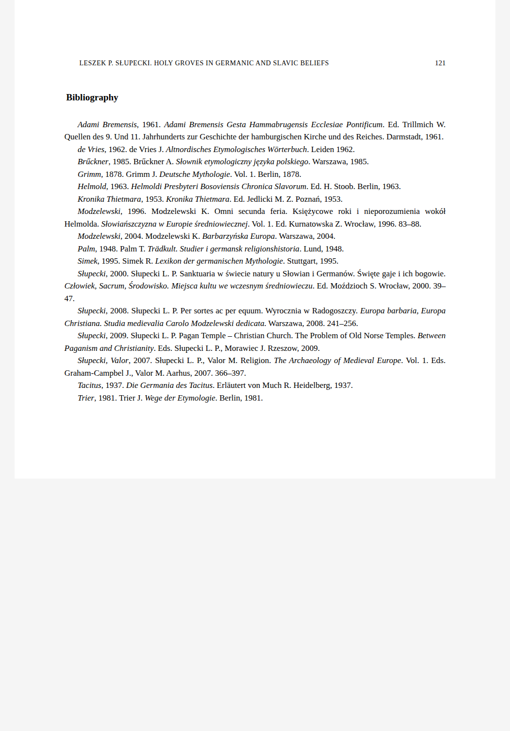Leszek P. Słupecki. Holy Groves in Germanic and Slavic Beliefs 121
Bibliography
Adami Bremensis, 1961. Adami Bremensis Gesta Hammabrugensis Ecclesiae Pontificum. Ed. Trillmich W. Quellen des 9. Und 11. Jahrhunderts zur Geschichte der hamburgischen Kirche und des Reiches. Darmstadt, 1961.
de Vries, 1962. de Vries J. Altnordisches Etymologisches Wörterbuch. Leiden 1962.
Brűckner, 1985. Brűckner A. Słownik etymologiczny języka polskiego. Warszawa, 1985.
Grimm, 1878. Grimm J. Deutsche Mythologie. Vol. 1. Berlin, 1878.
Helmold, 1963. Helmoldi Presbyteri Bosoviensis Chronica Slavorum. Ed. H. Stoob. Berlin, 1963.
Kronika Thietmara, 1953. Kronika Thietmara. Ed. Jedlicki M. Z. Poznań, 1953.
Modzelewski, 1996. Modzelewski K. Omni secunda feria. Księżycowe roki i nieporozumienia wokół Helmolda. Słowiańszczyzna w Europie średniowiecznej. Vol. 1. Ed. Kurnatowska Z. Wrocław, 1996. 83–88.
Modzelewski, 2004. Modzelewski K. Barbarzyńska Europa. Warszawa, 2004.
Palm, 1948. Palm T. Trädkult. Studier i germansk religionshistoria. Lund, 1948.
Simek, 1995. Simek R. Lexikon der germanischen Mythologie. Stuttgart, 1995.
Słupecki, 2000. Słupecki L. P. Sanktuaria w świecie natury u Słowian i Germanów. Święte gaje i ich bogowie. Człowiek, Sacrum, Środowisko. Miejsca kultu we wczesnym średniowieczu. Ed. Moździoch S. Wrocław, 2000. 39–47.
Słupecki, 2008. Słupecki L. P. Per sortes ac per equum. Wyrocznia w Radogoszczy. Europa barbaria, Europa Christiana. Studia medievalia Carolo Modzelewski dedicata. Warszawa, 2008. 241–256.
Słupecki, 2009. Słupecki L. P. Pagan Temple – Christian Church. The Problem of Old Norse Temples. Between Paganism and Christianity. Eds. Słupecki L. P., Morawiec J. Rzeszow, 2009.
Słupecki, Valor, 2007. Słupecki L. P., Valor M. Religion. The Archaeology of Medieval Europe. Vol. 1. Eds. Graham-Campbel J., Valor M. Aarhus, 2007. 366–397.
Tacitus, 1937. Die Germania des Tacitus. Erläutert von Much R. Heidelberg, 1937.
Trier, 1981. Trier J. Wege der Etymologie. Berlin, 1981.